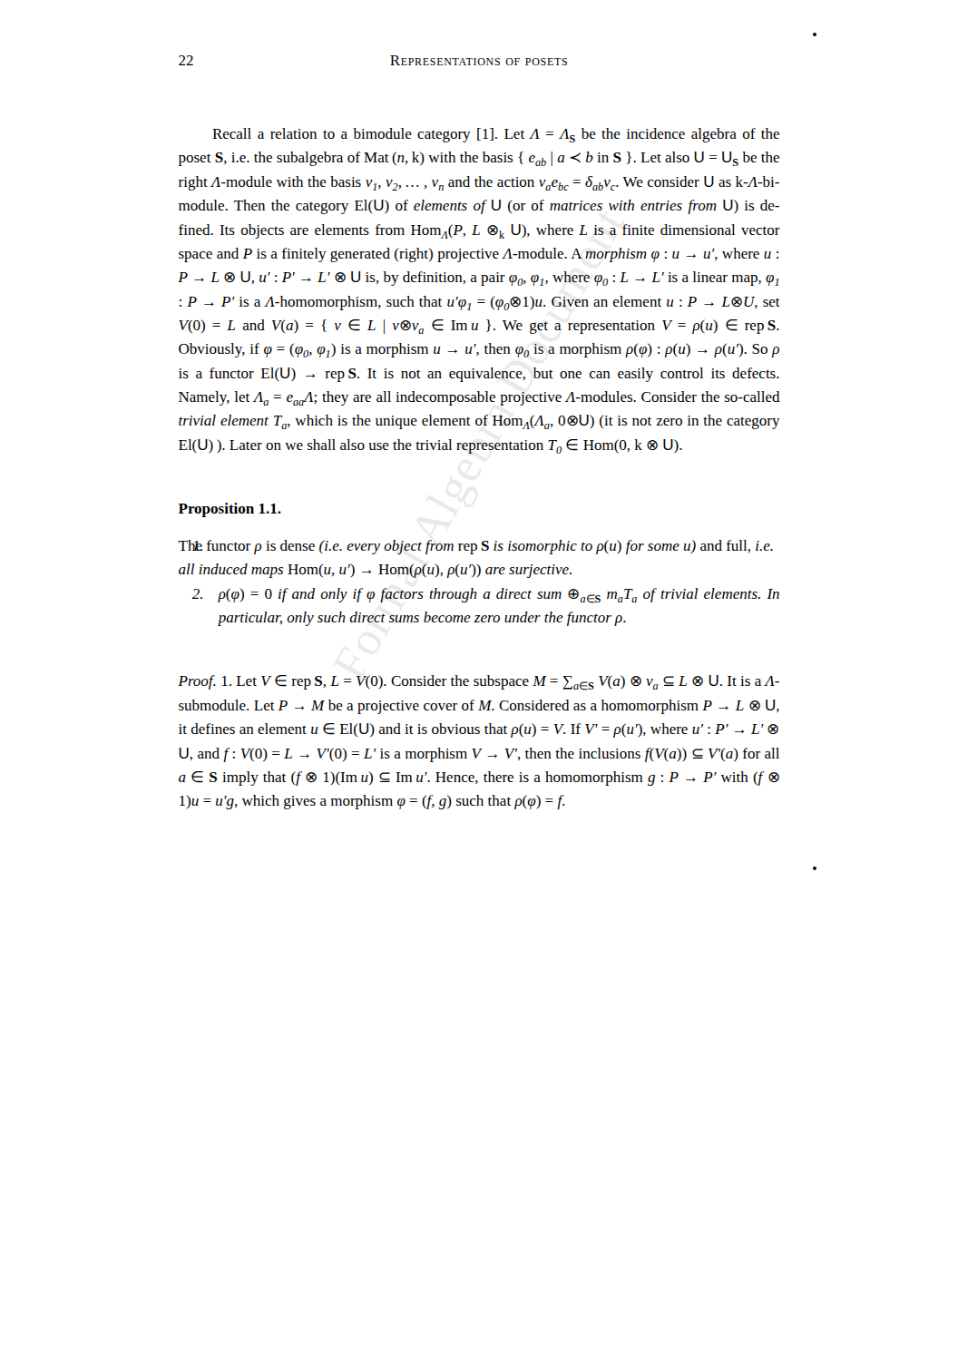Formal Algebra Document
22
Representations of posets
Recall a relation to a bimodule category [1]. Let Λ = ΛS be the incidence algebra of the poset S, i.e. the subalgebra of Mat (n, k) with the basis { eab | a ≺ b in S }. Let also U = US be the right Λ-module with the basis v1, v2, … , vn and the action vaebc = δabvc. We consider U as k-Λ-bimodule. Then the category El(U) of elements of U (or of matrices with entries from U) is defined. Its objects are elements from HomΛ(P, L ⊗k U), where L is a finite dimensional vector space and P is a finitely generated (right) projective Λ-module. A morphism φ : u → u′, where u : P → L ⊗ U, u′ : P′ → L′ ⊗ U is, by definition, a pair φ0, φ1, where φ0 : L → L′ is a linear map, φ1 : P → P′ is a Λ-homomorphism, such that u′φ1 = (φ0⊗1)u. Given an element u : P → L⊗U, set V(0) = L and V(a) = { v ∈ L | v⊗va ∈ Im u }. We get a representation V = ρ(u) ∈ rep S. Obviously, if φ = (φ0, φ1) is a morphism u → u′, then φ0 is a morphism ρ(φ) : ρ(u) → ρ(u′). So ρ is a functor El(U) → rep S. It is not an equivalence, but one can easily control its defects. Namely, let Λa = eaaΛ; they are all indecomposable projective Λ-modules. Consider the so-called trivial element Ta, which is the unique element of HomΛ(Λa, 0⊗U) (it is not zero in the category El(U) ). Later on we shall also use the trivial representation T0 ∈ Hom(0, k ⊗ U).
Proposition 1.1.
The functor ρ is dense (i.e. every object from rep S is isomorphic to ρ(u) for some u) and full, i.e. all induced maps Hom(u, u′) → Hom(ρ(u), ρ(u′)) are surjective.
ρ(φ) = 0 if and only if φ factors through a direct sum ⊕a∈S maTa of trivial elements. In particular, only such direct sums become zero under the functor ρ.
Proof. 1. Let V ∈ rep S, L = V(0). Consider the subspace M = ∑a∈S V(a) ⊗ va ⊆ L ⊗ U. It is a Λ-submodule. Let P → M be a projective cover of M. Considered as a homomorphism P → L ⊗ U, it defines an element u ∈ El(U) and it is obvious that ρ(u) = V. If V′ = ρ(u′), where u′ : P′ → L′ ⊗ U, and f : V(0) = L → V′(0) = L′ is a morphism V → V′, then the inclusions f(V(a)) ⊆ V′(a) for all a ∈ S imply that (f ⊗ 1)(Im u) ⊆ Im u′. Hence, there is a homomorphism g : P → P′ with (f ⊗ 1)u = u′g, which gives a morphism φ = (f, g) such that ρ(φ) = f.